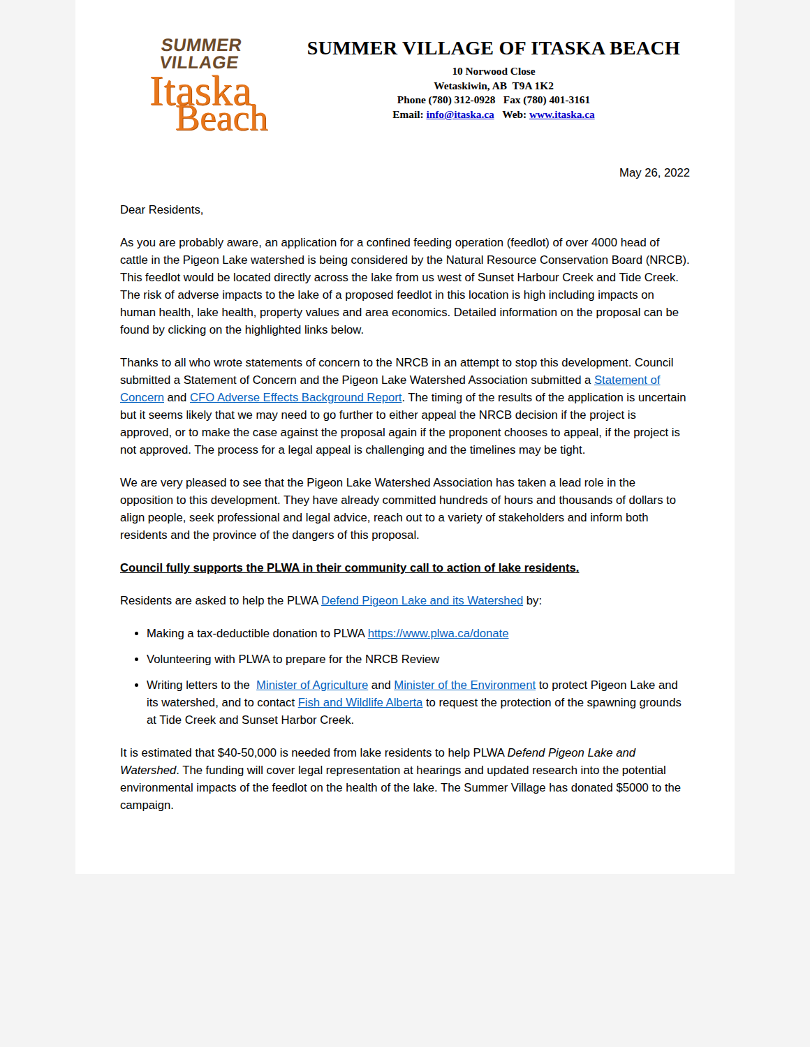SUMMER VILLAGE Itaska Beach
SUMMER VILLAGE OF ITASKA BEACH
10 Norwood Close
Wetaskiwin, AB T9A 1K2
Phone (780) 312-0928 Fax (780) 401-3161
Email: info@itaska.ca Web: www.itaska.ca
May 26, 2022
Dear Residents,
As you are probably aware, an application for a confined feeding operation (feedlot) of over 4000 head of cattle in the Pigeon Lake watershed is being considered by the Natural Resource Conservation Board (NRCB). This feedlot would be located directly across the lake from us west of Sunset Harbour Creek and Tide Creek. The risk of adverse impacts to the lake of a proposed feedlot in this location is high including impacts on human health, lake health, property values and area economics. Detailed information on the proposal can be found by clicking on the highlighted links below.
Thanks to all who wrote statements of concern to the NRCB in an attempt to stop this development. Council submitted a Statement of Concern and the Pigeon Lake Watershed Association submitted a Statement of Concern and CFO Adverse Effects Background Report. The timing of the results of the application is uncertain but it seems likely that we may need to go further to either appeal the NRCB decision if the project is approved, or to make the case against the proposal again if the proponent chooses to appeal, if the project is not approved. The process for a legal appeal is challenging and the timelines may be tight.
We are very pleased to see that the Pigeon Lake Watershed Association has taken a lead role in the opposition to this development. They have already committed hundreds of hours and thousands of dollars to align people, seek professional and legal advice, reach out to a variety of stakeholders and inform both residents and the province of the dangers of this proposal.
Council fully supports the PLWA in their community call to action of lake residents.
Residents are asked to help the PLWA Defend Pigeon Lake and its Watershed by:
Making a tax-deductible donation to PLWA https://www.plwa.ca/donate
Volunteering with PLWA to prepare for the NRCB Review
Writing letters to the Minister of Agriculture and Minister of the Environment to protect Pigeon Lake and its watershed, and to contact Fish and Wildlife Alberta to request the protection of the spawning grounds at Tide Creek and Sunset Harbor Creek.
It is estimated that $40-50,000 is needed from lake residents to help PLWA Defend Pigeon Lake and Watershed. The funding will cover legal representation at hearings and updated research into the potential environmental impacts of the feedlot on the health of the lake. The Summer Village has donated $5000 to the campaign.